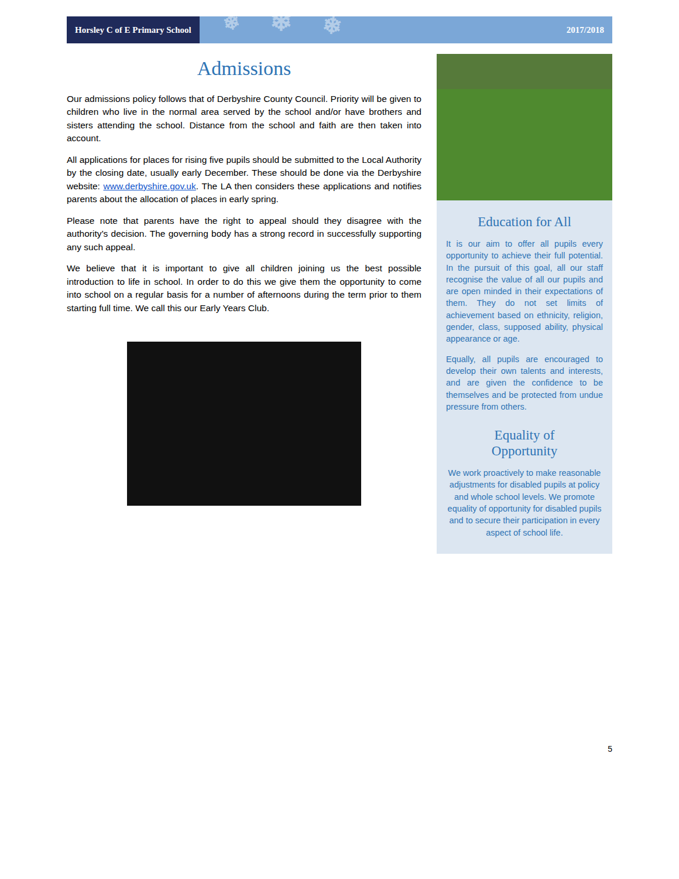Horsley C of E Primary School
❄ ❄ ❄ 2017/2018
Admissions
Our admissions policy follows that of Derbyshire County Council. Priority will be given to children who live in the normal area served by the school and/or have brothers and sisters attending the school. Distance from the school and faith are then taken into account.
All applications for places for rising five pupils should be submitted to the Local Authority by the closing date, usually early December. These should be done via the Derbyshire website: www.derbyshire.gov.uk. The LA then considers these applications and notifies parents about the allocation of places in early spring.
Please note that parents have the right to appeal should they disagree with the authority’s decision. The governing body has a strong record in successfully supporting any such appeal.
We believe that it is important to give all children joining us the best possible introduction to life in school. In order to do this we give them the opportunity to come into school on a regular basis for a number of afternoons during the term prior to them starting full time. We call this our Early Years Club.
Education for All
It is our aim to offer all pupils every opportunity to achieve their full potential. In the pursuit of this goal, all our staff recognise the value of all our pupils and are open minded in their expectations of them. They do not set limits of achievement based on ethnicity, religion, gender, class, supposed ability, physical appearance or age.
Equally, all pupils are encouraged to develop their own talents and interests, and are given the confidence to be themselves and be protected from undue pressure from others.
Equality of
Opportunity
We work proactively to make reasonable adjustments for disabled pupils at policy and whole school levels. We promote equality of opportunity for disabled pupils and to secure their participation in every aspect of school life.
5